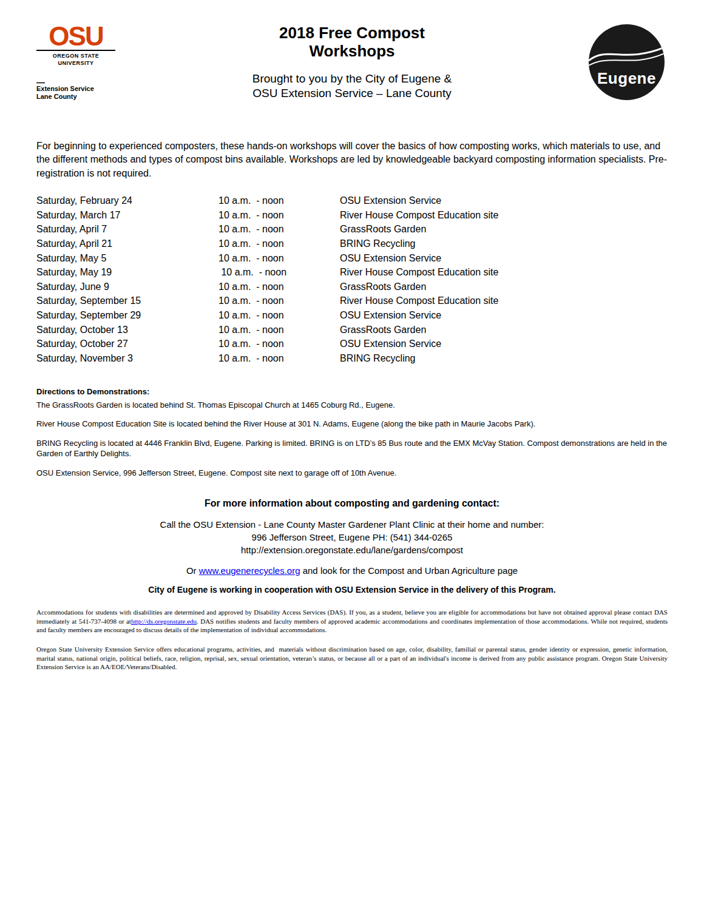OSU
OREGON STATE
UNIVERSITY
— Extension Service
Lane County
Eugene
2018 Free Compost
Workshops
Brought to you by the City of Eugene &
OSU Extension Service – Lane County
For beginning to experienced composters, these hands-on workshops will cover the basics of how composting works, which materials to use, and the different methods and types of compost bins available. Workshops are led by knowledgeable backyard composting information specialists. Pre-registration is not required.
| Saturday, February 24 | 10 a.m. - noon | OSU Extension Service |
| Saturday, March 17 | 10 a.m. - noon | River House Compost Education site |
| Saturday, April 7 | 10 a.m. - noon | GrassRoots Garden |
| Saturday, April 21 | 10 a.m. - noon | BRING Recycling |
| Saturday, May 5 | 10 a.m. - noon | OSU Extension Service |
| Saturday, May 19 | 10 a.m. - noon | River House Compost Education site |
| Saturday, June 9 | 10 a.m. - noon | GrassRoots Garden |
| Saturday, September 15 | 10 a.m. - noon | River House Compost Education site |
| Saturday, September 29 | 10 a.m. - noon | OSU Extension Service |
| Saturday, October 13 | 10 a.m. - noon | GrassRoots Garden |
| Saturday, October 27 | 10 a.m. - noon | OSU Extension Service |
| Saturday, November 3 | 10 a.m. - noon | BRING Recycling |
Directions to Demonstrations:
The GrassRoots Garden is located behind St. Thomas Episcopal Church at 1465 Coburg Rd., Eugene.
River House Compost Education Site is located behind the River House at 301 N. Adams, Eugene (along the bike path in Maurie Jacobs Park).
BRING Recycling is located at 4446 Franklin Blvd, Eugene. Parking is limited. BRING is on LTD’s 85 Bus route and the EMX McVay Station. Compost demonstrations are held in the Garden of Earthly Delights.
OSU Extension Service, 996 Jefferson Street, Eugene. Compost site next to garage off of 10th Avenue.
For more information about composting and gardening contact:
Call the OSU Extension - Lane County Master Gardener Plant Clinic at their home and number:
996 Jefferson Street, Eugene PH: (541) 344-0265
http://extension.oregonstate.edu/lane/gardens/compost
Or www.eugenerecycles.org and look for the Compost and Urban Agriculture page
City of Eugene is working in cooperation with OSU Extension Service in the delivery of this Program.
Accommodations for students with disabilities are determined and approved by Disability Access Services (DAS). If you, as a student, believe you are eligible for accommodations but have not obtained approval please contact DAS immediately at 541-737-4098 or athttp://ds.oregonstate.edu. DAS notifies students and faculty members of approved academic accommodations and coordinates implementation of those accommodations. While not required, students and faculty members are encouraged to discuss details of the implementation of individual accommodations.
Oregon State University Extension Service offers educational programs, activities, and materials without discrimination based on age, color, disability, familial or parental status, gender identity or expression, genetic information, marital status, national origin, political beliefs, race, religion, reprisal, sex, sexual orientation, veteran’s status, or because all or a part of an individual's income is derived from any public assistance program. Oregon State University Extension Service is an AA/EOE/Veterans/Disabled.